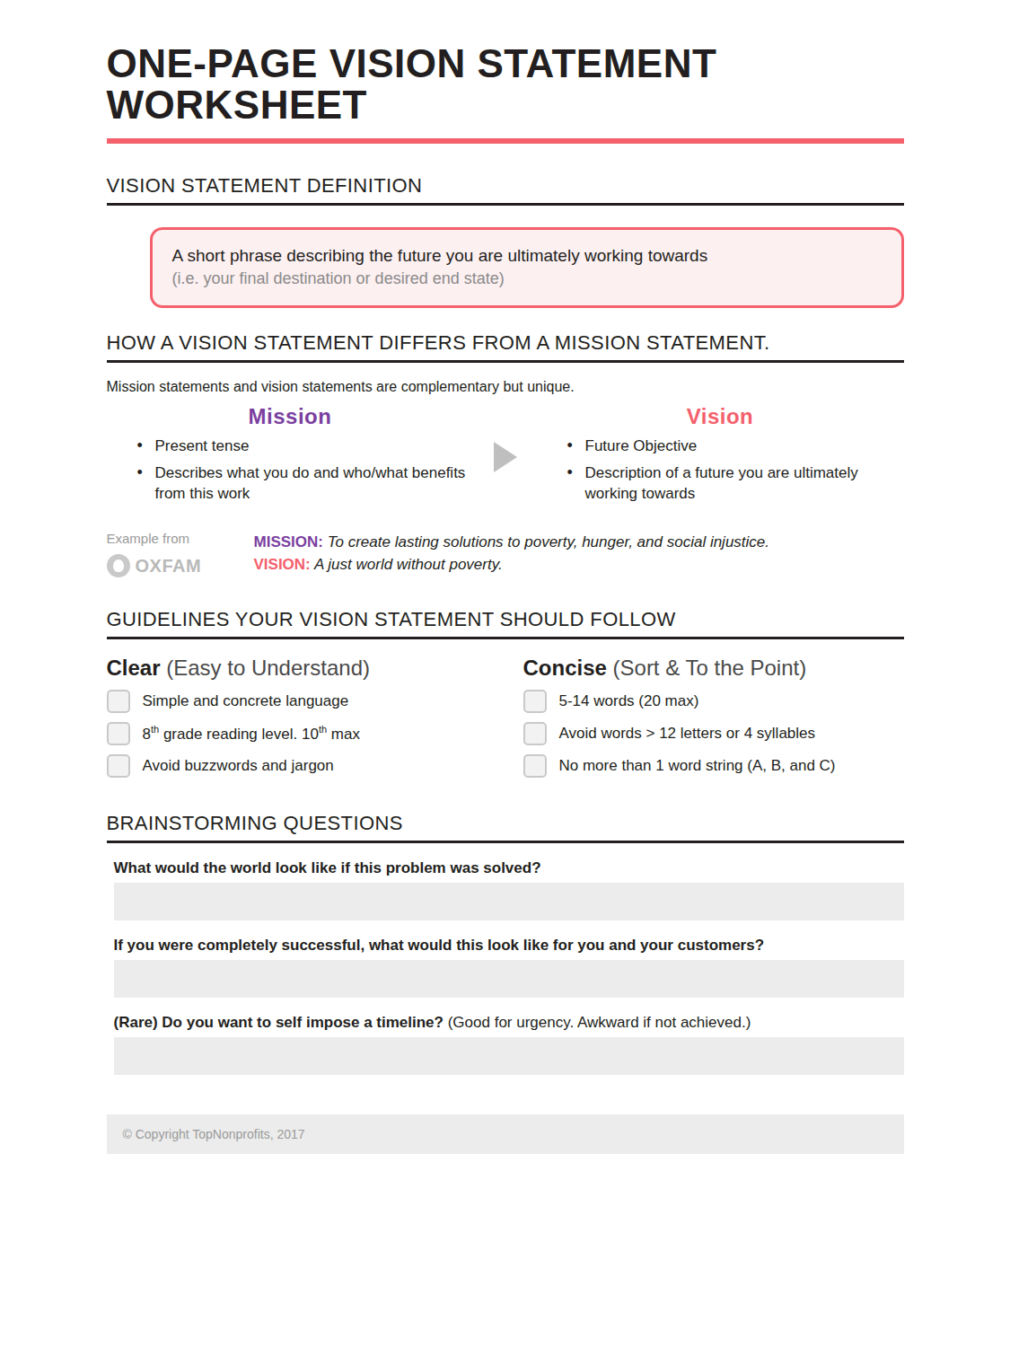One-Page Vision Statement Worksheet
Vision Statement Definition
A short phrase describing the future you are ultimately working towards
(i.e. your final destination or desired end state)
How a Vision Statement Differs From a Mission Statement.
Mission statements and vision statements are complementary but unique.
Mission
Present tense
Describes what you do and who/what benefits from this work
Vision
Future Objective
Description of a future you are ultimately working towards
Example from
OXFAM
MISSION: To create lasting solutions to poverty, hunger, and social injustice.
VISION: A just world without poverty.
Guidelines Your Vision Statement Should Follow
Clear (Easy to Understand)
Simple and concrete language
8th grade reading level. 10th max
Avoid buzzwords and jargon
Concise (Sort & To the Point)
5-14 words (20 max)
Avoid words > 12 letters or 4 syllables
No more than 1 word string (A, B, and C)
Brainstorming Questions
What would the world look like if this problem was solved?
If you were completely successful, what would this look like for you and your customers?
(Rare) Do you want to self impose a timeline? (Good for urgency. Awkward if not achieved.)
© Copyright TopNonprofits, 2017